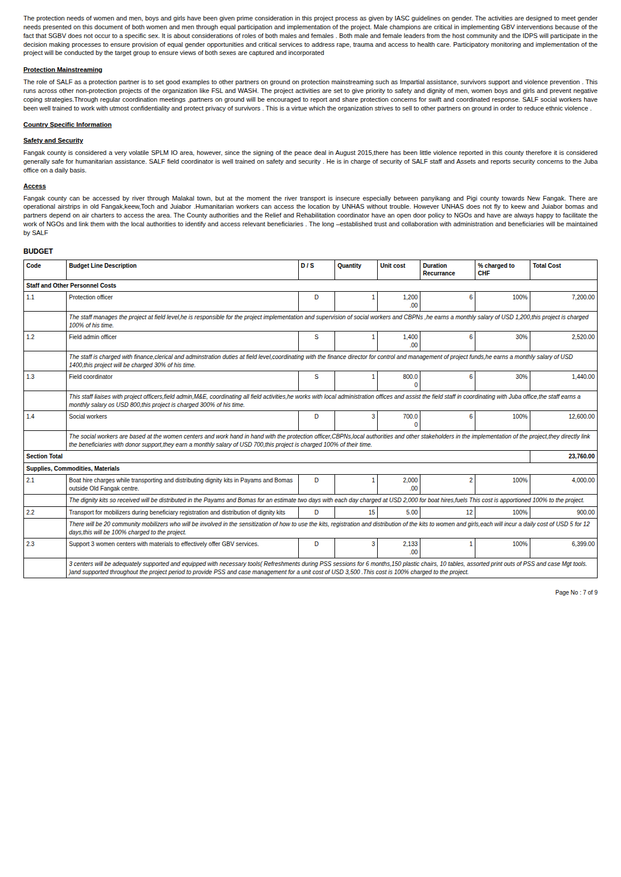The protection needs of women and men, boys and girls have been given prime consideration in this project process as given by IASC guidelines on gender. The activities are designed to meet gender needs presented on this document of both women and men through equal participation and implementation of the project. Male champions are critical in implementing GBV interventions because of the fact that SGBV does not occur to a specific sex. It is about considerations of roles of both males and females . Both male and female leaders from the host community and the IDPS will participate in the decision making processes to ensure provision of equal gender opportunities and critical services to address rape, trauma and access to health care. Participatory monitoring and implementation of the project will be conducted by the target group to ensure views of both sexes are captured and incorporated
Protection Mainstreaming
The role of SALF as a protection partner is to set good examples to other partners on ground on protection mainstreaming such as Impartial assistance, survivors support and violence prevention . This runs across other non-protection projects of the organization like FSL and WASH. The project activities are set to give priority to safety and dignity of men, women boys and girls and prevent negative coping strategies.Through regular coordination meetings ,partners on ground will be encouraged to report and share protection concerns for swift and coordinated response. SALF social workers have been well trained to work with utmost confidentiality and protect privacy of survivors . This is a virtue which the organization strives to sell to other partners on ground in order to reduce ethnic violence .
Country Specific Information
Safety and Security
Fangak county is considered a very volatile SPLM IO area, however, since the signing of the peace deal in August 2015,there has been little violence reported in this county therefore it is considered generally safe for humanitarian assistance. SALF field coordinator is well trained on safety and security . He is in charge of security of SALF staff and Assets and reports security concerns to the Juba office on a daily basis.
Access
Fangak county can be accessed by river through Malakal town, but at the moment the river transport is insecure especially between panyikang and Pigi county towards New Fangak. There are operational airstrips in old Fangak,keew,Toch and Juiabor .Humanitarian workers can access the location by UNHAS without trouble. However UNHAS does not fly to keew and Juiabor bomas and partners depend on air charters to access the area. The County authorities and the Relief and Rehabilitation coordinator have an open door policy to NGOs and have are always happy to facilitate the work of NGOs and link them with the local authorities to identify and access relevant beneficiaries . The long –established trust and collaboration with administration and beneficiaries will be maintained by SALF
BUDGET
| Code | Budget Line Description | D / S | Quantity | Unit cost | Duration Recurrance | % charged to CHF | Total Cost |
| --- | --- | --- | --- | --- | --- | --- | --- |
| Staff and Other Personnel Costs |
| 1.1 | Protection officer | D | 1 | 1,200 .00 | 6 | 100% | 7,200.00 |
| | The staff manages the project at field level,he is responsible for the project implementation and supervision of social workers and CBPNs ,he earns a monthly salary of USD 1,200,this project is charged 100% of his time. |
| 1.2 | Field admin officer | S | 1 | 1,400 .00 | 6 | 30% | 2,520.00 |
| | The staff is charged with finance,clerical and adminstration duties at field level,coordinating with the finance director for control and management of project funds,he earns a monthly salary of USD 1400,this project will be charged 30% of his time. |
| 1.3 | Field coordinator | S | 1 | 800.0 0 | 6 | 30% | 1,440.00 |
| | This staff liaises with project officers,field admin,M&E, coordinating all field activities,he works with local administration offices and assist the field staff in coordinating with Juba office,the staff earns a monthly salary os USD 800,this project is charged 300% of his time. |
| 1.4 | Social workers | D | 3 | 700.0 0 | 6 | 100% | 12,600.00 |
| | The social workers are based at the women centers and work hand in hand with the protection officer,CBPNs,local authorities and other stakeholders in the implementation of the project,they directly link the beneficiaries with donor support,they earn a monthly salary of USD 700,this project is charged 100% of their time. |
| Section Total | 23,760.00 |
| Supplies, Commodities, Materials |
| 2.1 | Boat hire charges while transporting and distributing dignity kits in Payams and Bomas outside Old Fangak centre. | D | 1 | 2,000 .00 | 2 | 100% | 4,000.00 |
| | The dignity kits so received will be distributed in the Payams and Bomas for an estimate two days with each day charged at USD 2,000 for boat hires,fuels This cost is apportioned 100% to the project. |
| 2.2 | Transport for mobilizers during beneficiary registration and distribution of dignity kits | D | 15 | 5.00 | 12 | 100% | 900.00 |
| | There will be 20 community mobilizers who will be involved in the sensitization of how to use the kits, registration and distribution of the kits to women and girls,each will incur a daily cost of USD 5 for 12 days,this will be 100% charged to the project. |
| 2.3 | Support 3 women centers with materials to effectively offer GBV services. | D | 3 | 2,133 .00 | 1 | 100% | 6,399.00 |
| | 3 centers will be adequately supported and equipped with necessary tools( Refreshments during PSS sessions for 6 months,150 plastic chairs, 10 tables, assorted print outs of PSS and case Mgt tools. )and supported throughout the project period to provide PSS and case management for a unit cost of USD 3,500 .This cost is 100% charged to the project. |
Page No : 7 of 9